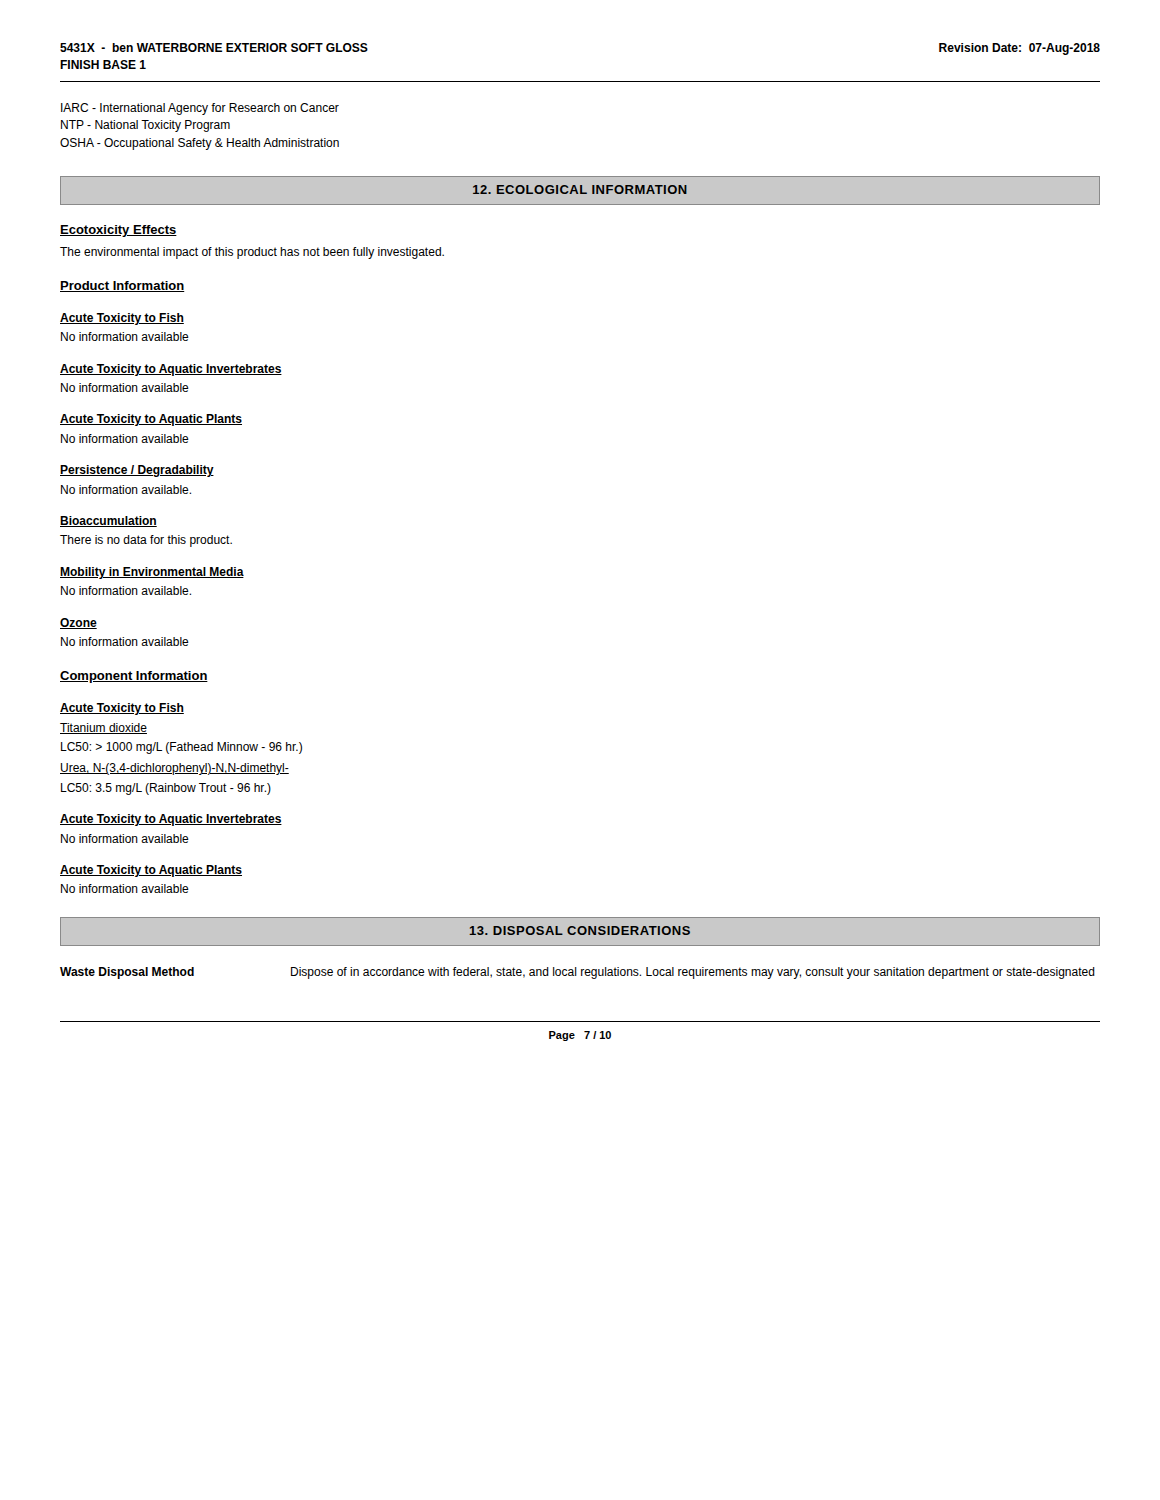5431X - ben WATERBORNE EXTERIOR SOFT GLOSS
FINISH BASE 1
Revision Date: 07-Aug-2018
IARC - International Agency for Research on Cancer
NTP - National Toxicity Program
OSHA - Occupational Safety & Health Administration
12. ECOLOGICAL INFORMATION
Ecotoxicity Effects
The environmental impact of this product has not been fully investigated.
Product Information
Acute Toxicity to Fish
No information available
Acute Toxicity to Aquatic Invertebrates
No information available
Acute Toxicity to Aquatic Plants
No information available
Persistence / Degradability
No information available.
Bioaccumulation
There is no data for this product.
Mobility in Environmental Media
No information available.
Ozone
No information available
Component Information
Acute Toxicity to Fish
Titanium dioxide
LC50: > 1000 mg/L (Fathead Minnow - 96 hr.)
Urea, N-(3,4-dichlorophenyl)-N,N-dimethyl-
LC50: 3.5 mg/L (Rainbow Trout - 96 hr.)
Acute Toxicity to Aquatic Invertebrates
No information available
Acute Toxicity to Aquatic Plants
No information available
13. DISPOSAL CONSIDERATIONS
Waste Disposal Method
Dispose of in accordance with federal, state, and local regulations. Local requirements may vary, consult your sanitation department or state-designated
Page 7 / 10